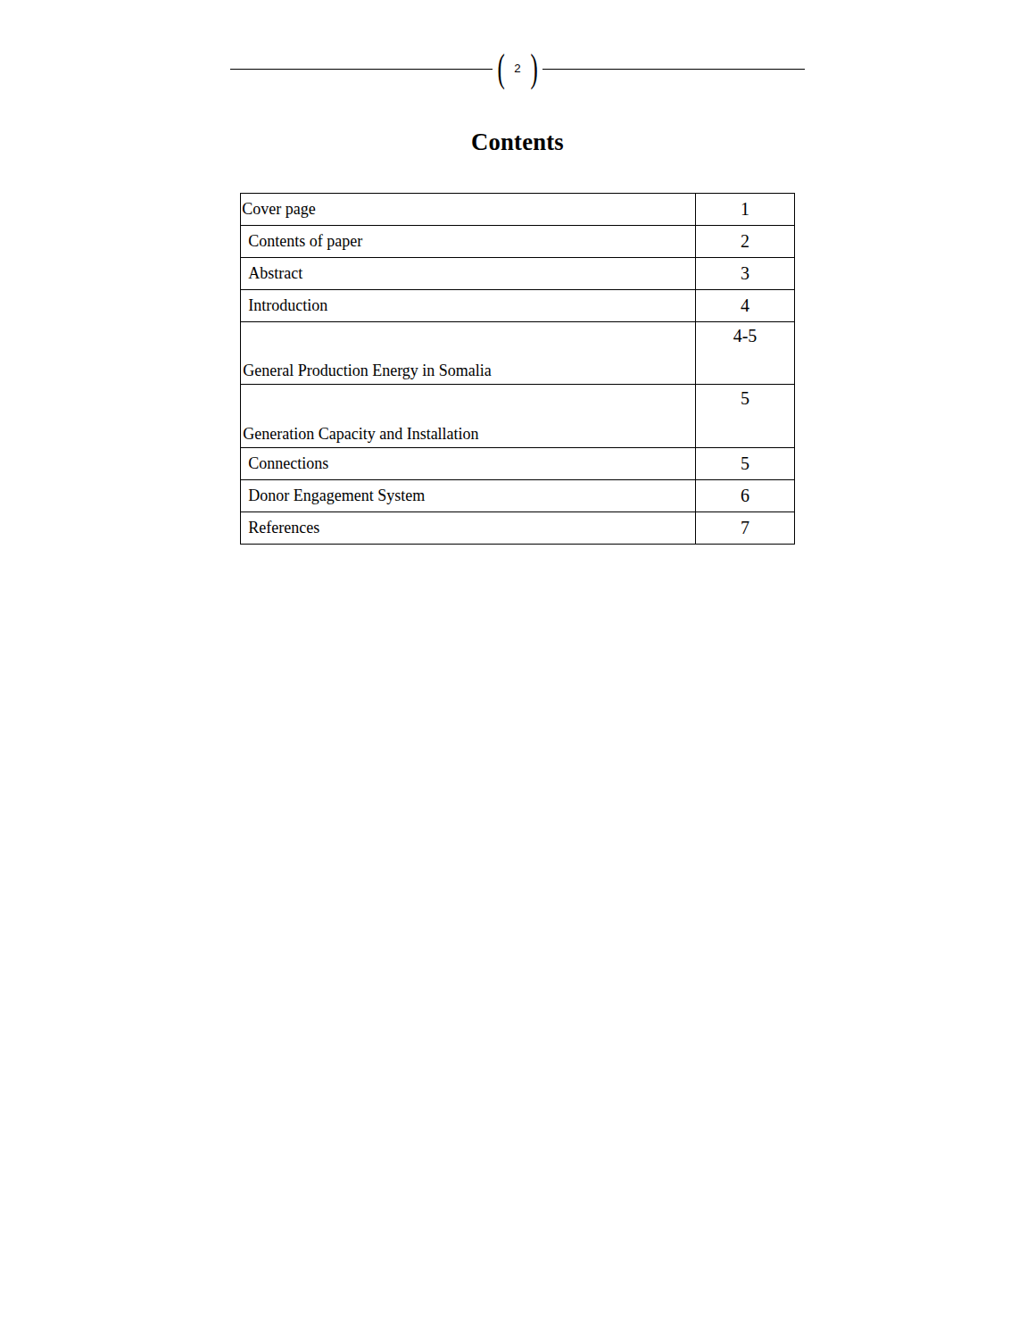(2)
Contents
| Cover page | 1 |
| Contents of paper | 2 |
| Abstract | 3 |
| Introduction | 4 |
| General Production Energy in Somalia | 4-5 |
| Generation Capacity and Installation | 5 |
| Connections | 5 |
| Donor Engagement System | 6 |
| References | 7 |